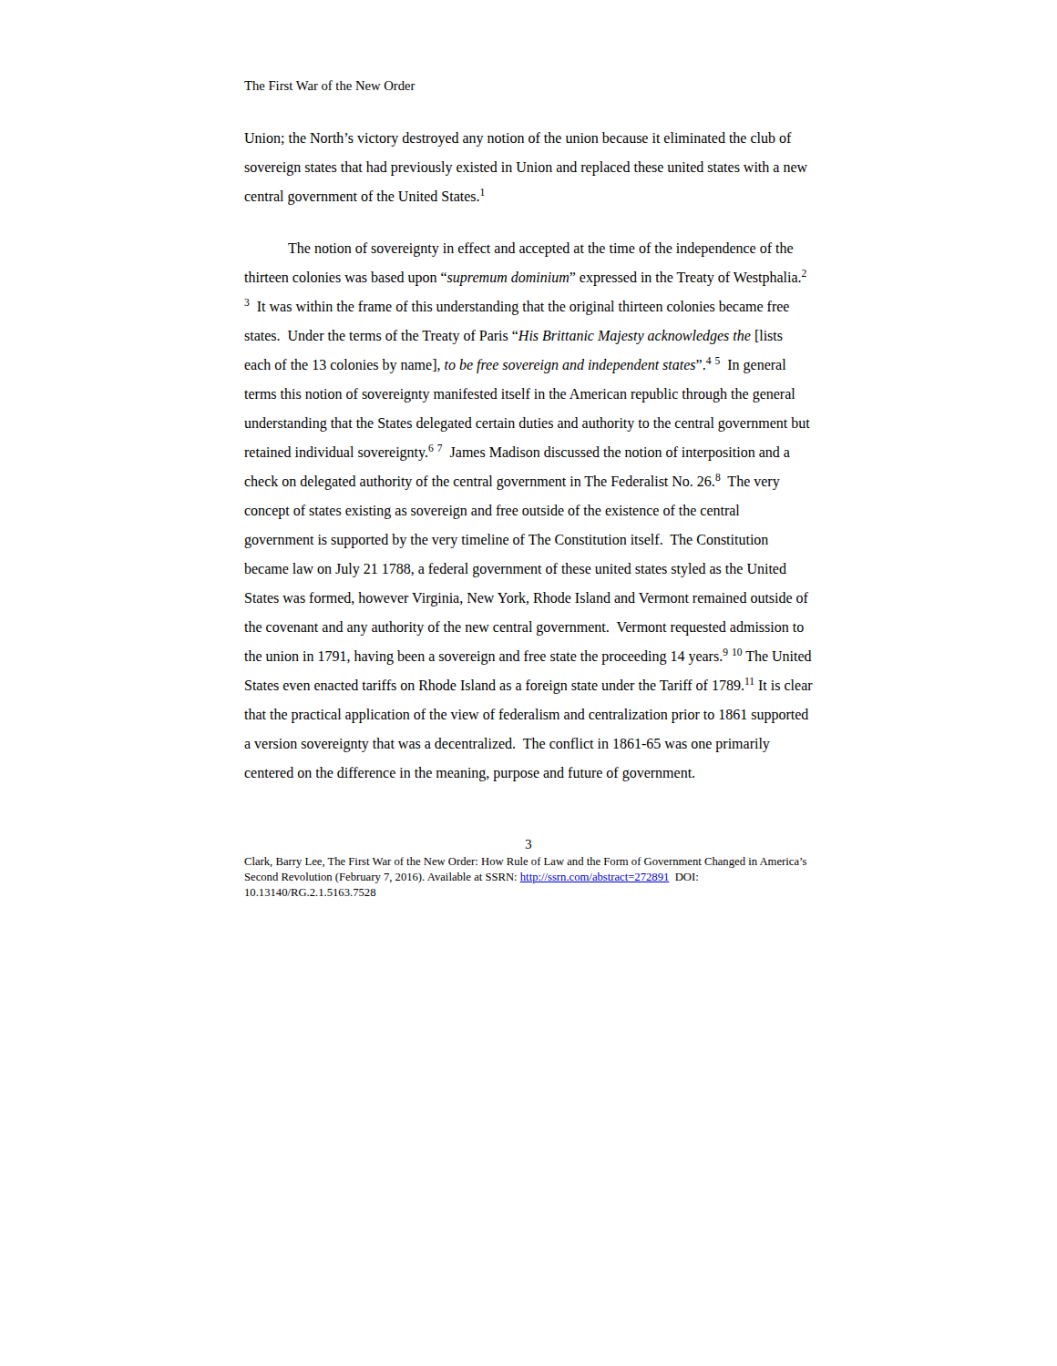The First War of the New Order
Union; the North’s victory destroyed any notion of the union because it eliminated the club of sovereign states that had previously existed in Union and replaced these united states with a new central government of the United States.1
The notion of sovereignty in effect and accepted at the time of the independence of the thirteen colonies was based upon “supremum dominium” expressed in the Treaty of Westphalia.2 3 It was within the frame of this understanding that the original thirteen colonies became free states. Under the terms of the Treaty of Paris “His Brittanic Majesty acknowledges the [lists each of the 13 colonies by name], to be free sovereign and independent states”.4 5 In general terms this notion of sovereignty manifested itself in the American republic through the general understanding that the States delegated certain duties and authority to the central government but retained individual sovereignty.6 7 James Madison discussed the notion of interposition and a check on delegated authority of the central government in The Federalist No. 26.8 The very concept of states existing as sovereign and free outside of the existence of the central government is supported by the very timeline of The Constitution itself. The Constitution became law on July 21 1788, a federal government of these united states styled as the United States was formed, however Virginia, New York, Rhode Island and Vermont remained outside of the covenant and any authority of the new central government. Vermont requested admission to the union in 1791, having been a sovereign and free state the proceeding 14 years.9 10 The United States even enacted tariffs on Rhode Island as a foreign state under the Tariff of 1789.11 It is clear that the practical application of the view of federalism and centralization prior to 1861 supported a version sovereignty that was a decentralized. The conflict in 1861-65 was one primarily centered on the difference in the meaning, purpose and future of government.
3
Clark, Barry Lee, The First War of the New Order: How Rule of Law and the Form of Government Changed in America’s Second Revolution (February 7, 2016). Available at SSRN: http://ssrn.com/abstract=272891 DOI: 10.13140/RG.2.1.5163.7528